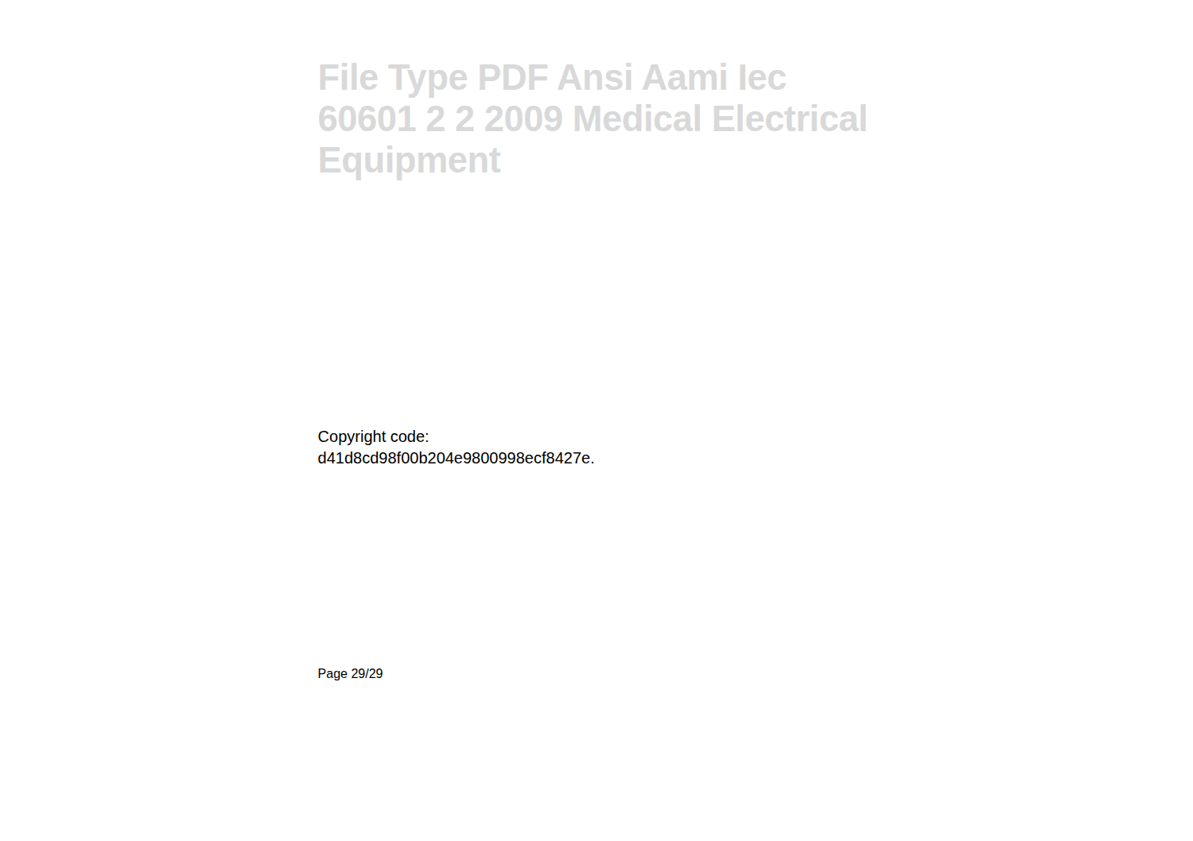File Type PDF Ansi Aami Iec 60601 2 2 2009 Medical Electrical Equipment
Copyright code:
d41d8cd98f00b204e9800998ecf8427e.
Page 29/29